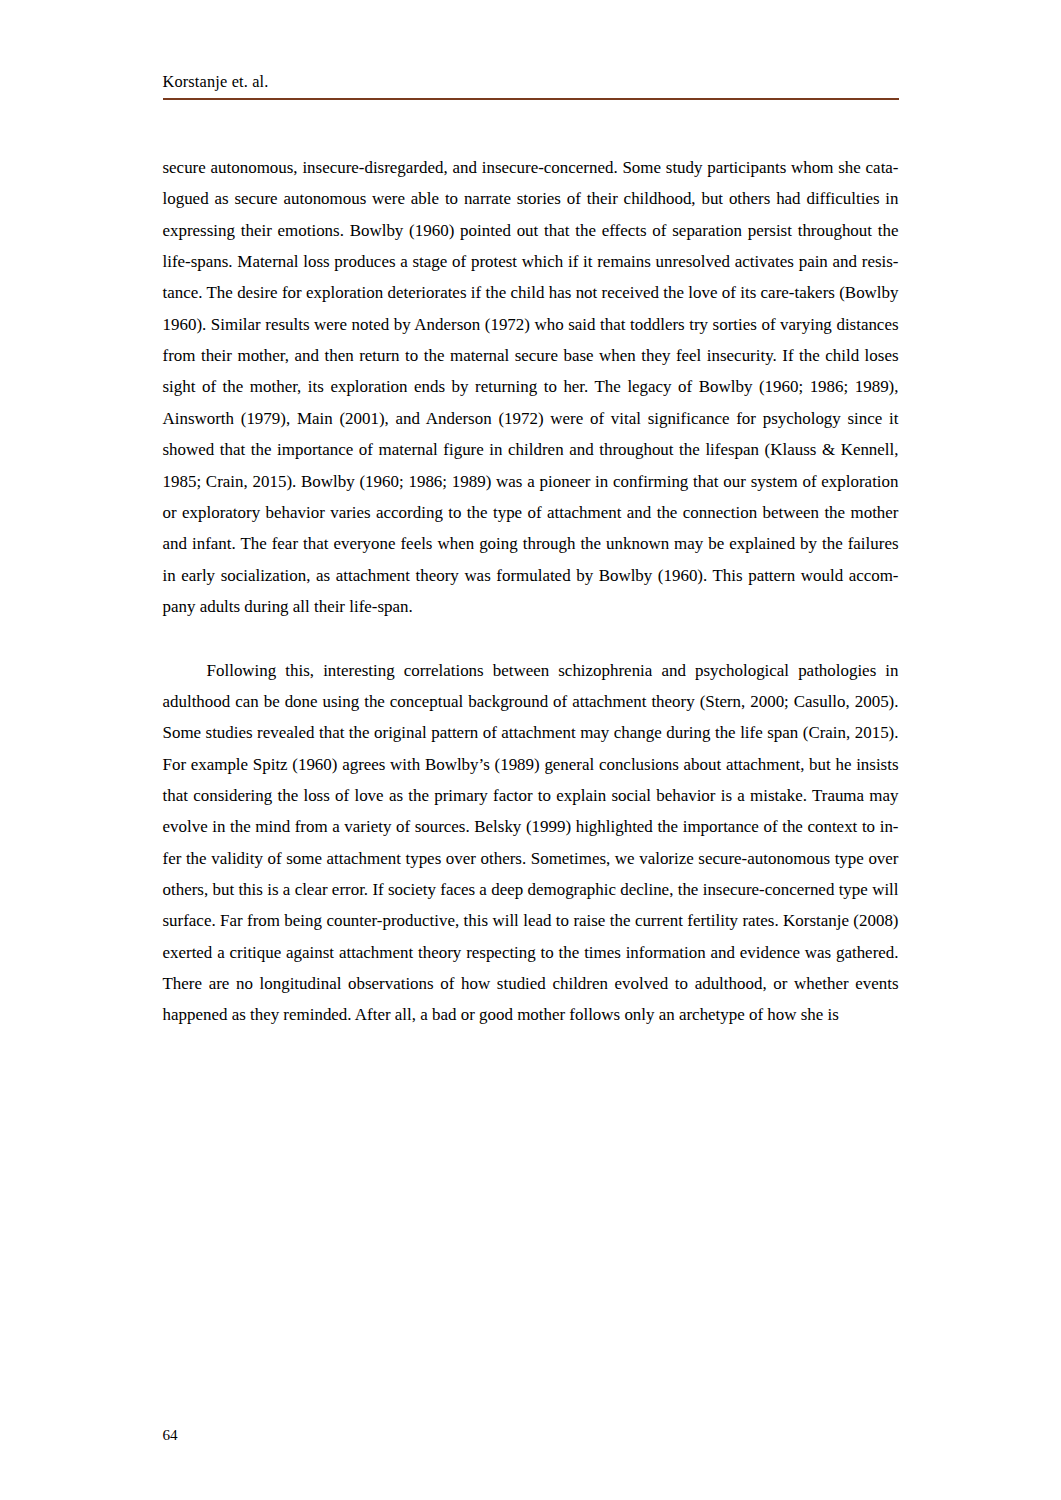Korstanje et. al.
secure autonomous, insecure-disregarded, and insecure-concerned. Some study participants whom she catalogued as secure autonomous were able to narrate stories of their childhood, but others had difficulties in expressing their emotions. Bowlby (1960) pointed out that the effects of separation persist throughout the life-spans. Maternal loss produces a stage of protest which if it remains unresolved activates pain and resistance. The desire for exploration deteriorates if the child has not received the love of its care-takers (Bowlby 1960). Similar results were noted by Anderson (1972) who said that toddlers try sorties of varying distances from their mother, and then return to the maternal secure base when they feel insecurity. If the child loses sight of the mother, its exploration ends by returning to her. The legacy of Bowlby (1960; 1986; 1989), Ainsworth (1979), Main (2001), and Anderson (1972) were of vital significance for psychology since it showed that the importance of maternal figure in children and throughout the lifespan (Klauss & Kennell, 1985; Crain, 2015). Bowlby (1960; 1986; 1989) was a pioneer in confirming that our system of exploration or exploratory behavior varies according to the type of attachment and the connection between the mother and infant. The fear that everyone feels when going through the unknown may be explained by the failures in early socialization, as attachment theory was formulated by Bowlby (1960). This pattern would accompany adults during all their life-span.
Following this, interesting correlations between schizophrenia and psychological pathologies in adulthood can be done using the conceptual background of attachment theory (Stern, 2000; Casullo, 2005). Some studies revealed that the original pattern of attachment may change during the life span (Crain, 2015). For example Spitz (1960) agrees with Bowlby’s (1989) general conclusions about attachment, but he insists that considering the loss of love as the primary factor to explain social behavior is a mistake. Trauma may evolve in the mind from a variety of sources. Belsky (1999) highlighted the importance of the context to infer the validity of some attachment types over others. Sometimes, we valorize secure-autonomous type over others, but this is a clear error. If society faces a deep demographic decline, the insecure-concerned type will surface. Far from being counter-productive, this will lead to raise the current fertility rates. Korstanje (2008) exerted a critique against attachment theory respecting to the times information and evidence was gathered. There are no longitudinal observations of how studied children evolved to adulthood, or whether events happened as they reminded. After all, a bad or good mother follows only an archetype of how she is
64